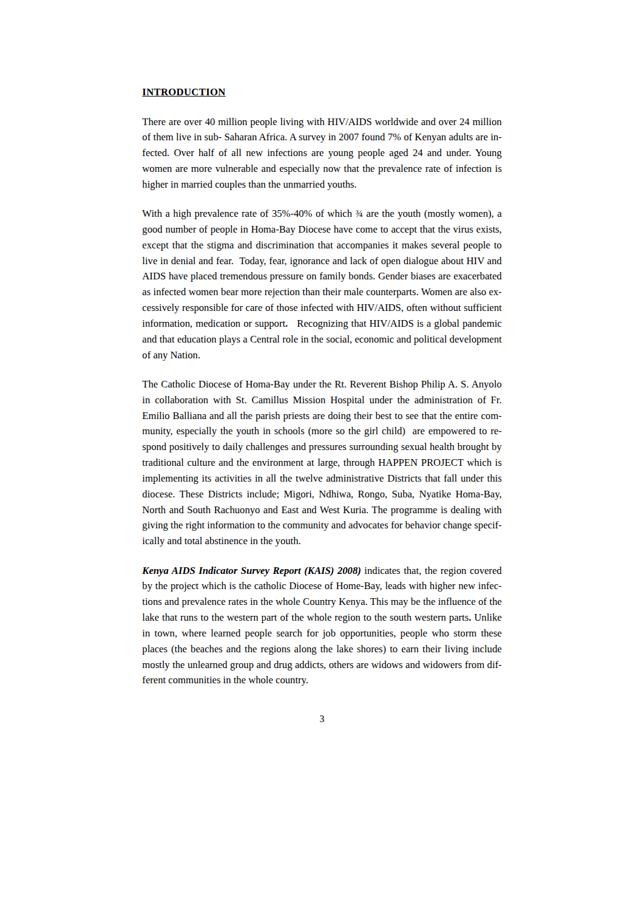INTRODUCTION
There are over 40 million people living with HIV/AIDS worldwide and over 24 million of them live in sub- Saharan Africa. A survey in 2007 found 7% of Kenyan adults are infected. Over half of all new infections are young people aged 24 and under. Young women are more vulnerable and especially now that the prevalence rate of infection is higher in married couples than the unmarried youths.
With a high prevalence rate of 35%-40% of which ¾ are the youth (mostly women), a good number of people in Homa-Bay Diocese have come to accept that the virus exists, except that the stigma and discrimination that accompanies it makes several people to live in denial and fear. Today, fear, ignorance and lack of open dialogue about HIV and AIDS have placed tremendous pressure on family bonds. Gender biases are exacerbated as infected women bear more rejection than their male counterparts. Women are also excessively responsible for care of those infected with HIV/AIDS, often without sufficient information, medication or support. Recognizing that HIV/AIDS is a global pandemic and that education plays a Central role in the social, economic and political development of any Nation.
The Catholic Diocese of Homa-Bay under the Rt. Reverent Bishop Philip A. S. Anyolo in collaboration with St. Camillus Mission Hospital under the administration of Fr. Emilio Balliana and all the parish priests are doing their best to see that the entire community, especially the youth in schools (more so the girl child) are empowered to respond positively to daily challenges and pressures surrounding sexual health brought by traditional culture and the environment at large, through HAPPEN PROJECT which is implementing its activities in all the twelve administrative Districts that fall under this diocese. These Districts include; Migori, Ndhiwa, Rongo, Suba, Nyatike Homa-Bay, North and South Rachuonyo and East and West Kuria. The programme is dealing with giving the right information to the community and advocates for behavior change specifically and total abstinence in the youth.
Kenya AIDS Indicator Survey Report (KAIS) 2008) indicates that, the region covered by the project which is the catholic Diocese of Home-Bay, leads with higher new infections and prevalence rates in the whole Country Kenya. This may be the influence of the lake that runs to the western part of the whole region to the south western parts. Unlike in town, where learned people search for job opportunities, people who storm these places (the beaches and the regions along the lake shores) to earn their living include mostly the unlearned group and drug addicts, others are widows and widowers from different communities in the whole country.
3